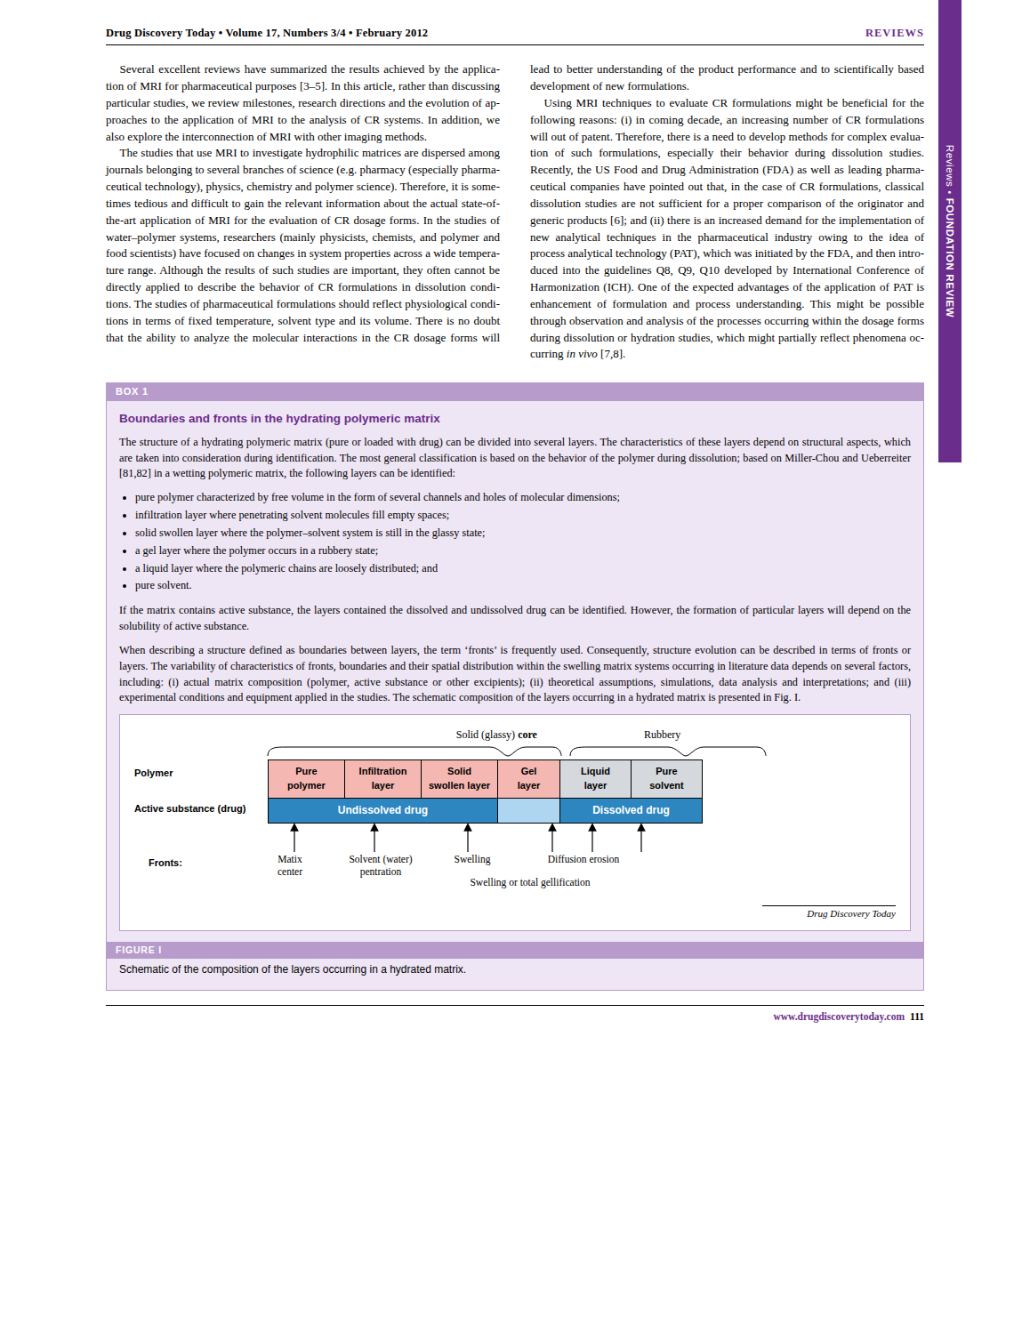Reviews • FOUNDATION REVIEW
Drug Discovery Today • Volume 17, Numbers 3/4 • February 2012
REVIEWS
Several excellent reviews have summarized the results achieved by the application of MRI for pharmaceutical purposes [3–5]. In this article, rather than discussing particular studies, we review milestones, research directions and the evolution of approaches to the application of MRI to the analysis of CR systems. In addition, we also explore the interconnection of MRI with other imaging methods.
The studies that use MRI to investigate hydrophilic matrices are dispersed among journals belonging to several branches of science (e.g. pharmacy (especially pharmaceutical technology), physics, chemistry and polymer science). Therefore, it is sometimes tedious and difficult to gain the relevant information about the actual state-of-the-art application of MRI for the evaluation of CR dosage forms. In the studies of water–polymer systems, researchers (mainly physicists, chemists, and polymer and food scientists) have focused on changes in system properties across a wide temperature range. Although the results of such studies are important, they often cannot be directly applied to describe the behavior of CR formulations in dissolution conditions. The studies of pharmaceutical formulations should reflect physiological conditions in terms of fixed temperature, solvent type and its volume. There is no doubt that the ability to analyze the molecular interactions in the CR dosage forms will lead to better understanding of the product performance and to scientifically based development of new formulations.
Using MRI techniques to evaluate CR formulations might be beneficial for the following reasons: (i) in coming decade, an increasing number of CR formulations will out of patent. Therefore, there is a need to develop methods for complex evaluation of such formulations, especially their behavior during dissolution studies. Recently, the US Food and Drug Administration (FDA) as well as leading pharmaceutical companies have pointed out that, in the case of CR formulations, classical dissolution studies are not sufficient for a proper comparison of the originator and generic products [6]; and (ii) there is an increased demand for the implementation of new analytical techniques in the pharmaceutical industry owing to the idea of process analytical technology (PAT), which was initiated by the FDA, and then introduced into the guidelines Q8, Q9, Q10 developed by International Conference of Harmonization (ICH). One of the expected advantages of the application of PAT is enhancement of formulation and process understanding. This might be possible through observation and analysis of the processes occurring within the dosage forms during dissolution or hydration studies, which might partially reflect phenomena occurring in vivo [7,8].
BOX 1
Boundaries and fronts in the hydrating polymeric matrix
The structure of a hydrating polymeric matrix (pure or loaded with drug) can be divided into several layers. The characteristics of these layers depend on structural aspects, which are taken into consideration during identification. The most general classification is based on the behavior of the polymer during dissolution; based on Miller-Chou and Ueberreiter [81,82] in a wetting polymeric matrix, the following layers can be identified:
pure polymer characterized by free volume in the form of several channels and holes of molecular dimensions;
infiltration layer where penetrating solvent molecules fill empty spaces;
solid swollen layer where the polymer–solvent system is still in the glassy state;
a gel layer where the polymer occurs in a rubbery state;
a liquid layer where the polymeric chains are loosely distributed; and
pure solvent.
If the matrix contains active substance, the layers contained the dissolved and undissolved drug can be identified. However, the formation of particular layers will depend on the solubility of active substance.
When describing a structure defined as boundaries between layers, the term ‘fronts’ is frequently used. Consequently, structure evolution can be described in terms of fronts or layers. The variability of characteristics of fronts, boundaries and their spatial distribution within the swelling matrix systems occurring in literature data depends on several factors, including: (i) actual matrix composition (polymer, active substance or other excipients); (ii) theoretical assumptions, simulations, data analysis and interpretations; and (iii) experimental conditions and equipment applied in the studies. The schematic composition of the layers occurring in a hydrated matrix is presented in Fig. I.
Solid (glassy) core
Rubbery
Polymer
Active substance (drug)
| Pure polymer | Infiltration layer | Solid swollen layer | Gel layer | Liquid layer | Pure solvent |
| Undissolved drug | | Dissolved drug |
Fronts: Matix
center Solvent (water)
pentration Swelling Diffusion erosion Swelling or total gellification
Drug Discovery Today
FIGURE I
Schematic of the composition of the layers occurring in a hydrated matrix.
www.drugdiscoverytoday.com 111